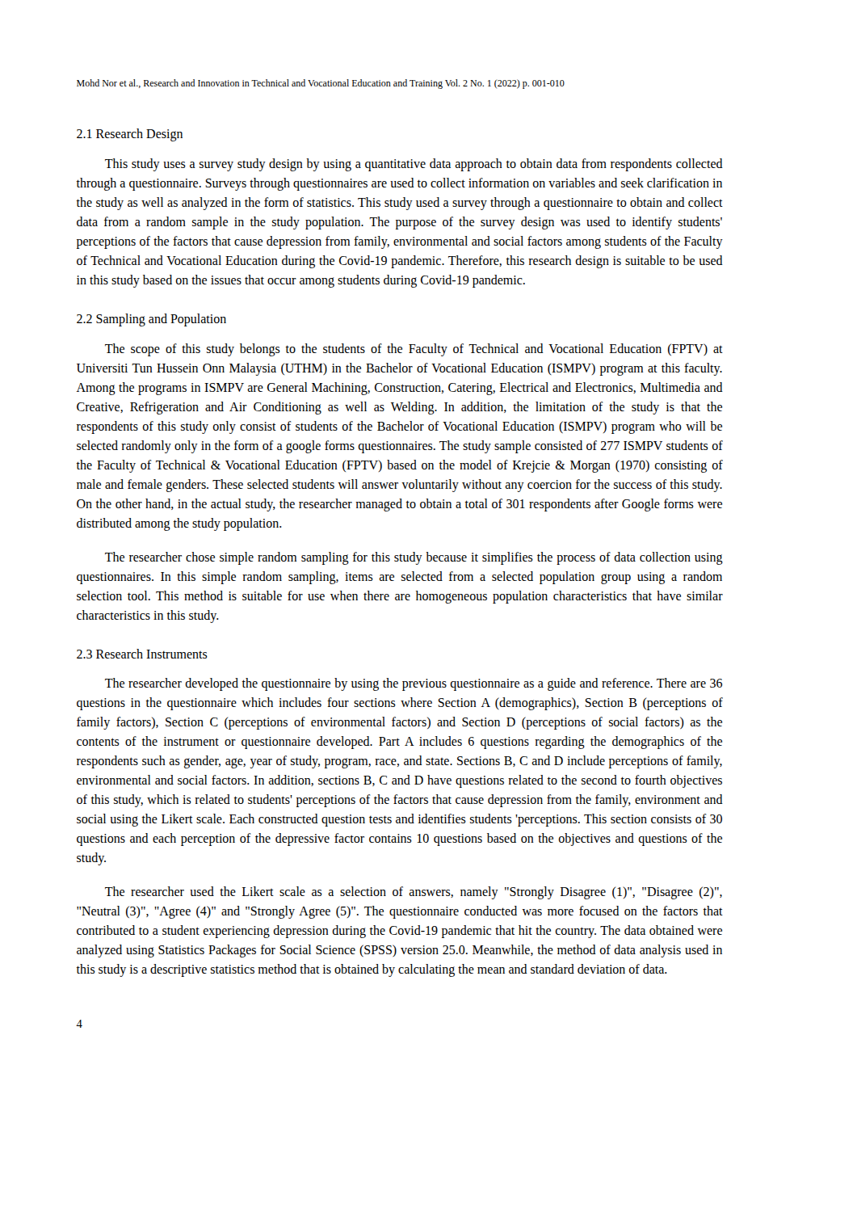Mohd Nor et al., Research and Innovation in Technical and Vocational Education and Training Vol. 2 No. 1 (2022) p. 001-010
2.1 Research Design
This study uses a survey study design by using a quantitative data approach to obtain data from respondents collected through a questionnaire. Surveys through questionnaires are used to collect information on variables and seek clarification in the study as well as analyzed in the form of statistics. This study used a survey through a questionnaire to obtain and collect data from a random sample in the study population. The purpose of the survey design was used to identify students' perceptions of the factors that cause depression from family, environmental and social factors among students of the Faculty of Technical and Vocational Education during the Covid-19 pandemic. Therefore, this research design is suitable to be used in this study based on the issues that occur among students during Covid-19 pandemic.
2.2 Sampling and Population
The scope of this study belongs to the students of the Faculty of Technical and Vocational Education (FPTV) at Universiti Tun Hussein Onn Malaysia (UTHM) in the Bachelor of Vocational Education (ISMPV) program at this faculty. Among the programs in ISMPV are General Machining, Construction, Catering, Electrical and Electronics, Multimedia and Creative, Refrigeration and Air Conditioning as well as Welding. In addition, the limitation of the study is that the respondents of this study only consist of students of the Bachelor of Vocational Education (ISMPV) program who will be selected randomly only in the form of a google forms questionnaires. The study sample consisted of 277 ISMPV students of the Faculty of Technical & Vocational Education (FPTV) based on the model of Krejcie & Morgan (1970) consisting of male and female genders. These selected students will answer voluntarily without any coercion for the success of this study. On the other hand, in the actual study, the researcher managed to obtain a total of 301 respondents after Google forms were distributed among the study population.
The researcher chose simple random sampling for this study because it simplifies the process of data collection using questionnaires. In this simple random sampling, items are selected from a selected population group using a random selection tool. This method is suitable for use when there are homogeneous population characteristics that have similar characteristics in this study.
2.3 Research Instruments
The researcher developed the questionnaire by using the previous questionnaire as a guide and reference. There are 36 questions in the questionnaire which includes four sections where Section A (demographics), Section B (perceptions of family factors), Section C (perceptions of environmental factors) and Section D (perceptions of social factors) as the contents of the instrument or questionnaire developed. Part A includes 6 questions regarding the demographics of the respondents such as gender, age, year of study, program, race, and state. Sections B, C and D include perceptions of family, environmental and social factors. In addition, sections B, C and D have questions related to the second to fourth objectives of this study, which is related to students' perceptions of the factors that cause depression from the family, environment and social using the Likert scale. Each constructed question tests and identifies students 'perceptions. This section consists of 30 questions and each perception of the depressive factor contains 10 questions based on the objectives and questions of the study.
The researcher used the Likert scale as a selection of answers, namely "Strongly Disagree (1)", "Disagree (2)", "Neutral (3)", "Agree (4)" and "Strongly Agree (5)". The questionnaire conducted was more focused on the factors that contributed to a student experiencing depression during the Covid-19 pandemic that hit the country. The data obtained were analyzed using Statistics Packages for Social Science (SPSS) version 25.0. Meanwhile, the method of data analysis used in this study is a descriptive statistics method that is obtained by calculating the mean and standard deviation of data.
4